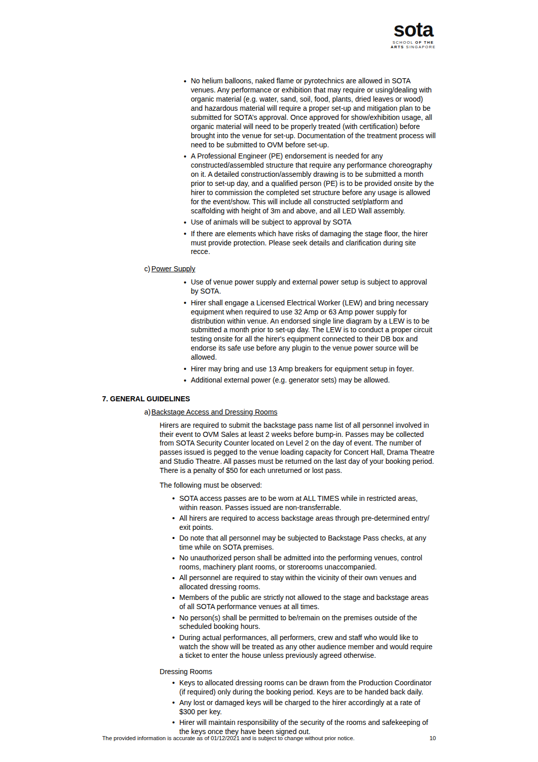sota
SCHOOL OF THE
ARTS SINGAPORE
No helium balloons, naked flame or pyrotechnics are allowed in SOTA venues. Any performance or exhibition that may require or using/dealing with organic material (e.g. water, sand, soil, food, plants, dried leaves or wood) and hazardous material will require a proper set-up and mitigation plan to be submitted for SOTA’s approval. Once approved for show/exhibition usage, all organic material will need to be properly treated (with certification) before brought into the venue for set-up. Documentation of the treatment process will need to be submitted to OVM before set-up.
A Professional Engineer (PE) endorsement is needed for any constructed/assembled structure that require any performance choreography on it. A detailed construction/assembly drawing is to be submitted a month prior to set-up day, and a qualified person (PE) is to be provided onsite by the hirer to commission the completed set structure before any usage is allowed for the event/show. This will include all constructed set/platform and scaffolding with height of 3m and above, and all LED Wall assembly.
Use of animals will be subject to approval by SOTA
If there are elements which have risks of damaging the stage floor, the hirer must provide protection. Please seek details and clarification during site recce.
c) Power Supply
Use of venue power supply and external power setup is subject to approval by SOTA.
Hirer shall engage a Licensed Electrical Worker (LEW) and bring necessary equipment when required to use 32 Amp or 63 Amp power supply for distribution within venue. An endorsed single line diagram by a LEW is to be submitted a month prior to set-up day. The LEW is to conduct a proper circuit testing onsite for all the hirer's equipment connected to their DB box and endorse its safe use before any plugin to the venue power source will be allowed.
Hirer may bring and use 13 Amp breakers for equipment setup in foyer.
Additional external power (e.g. generator sets) may be allowed.
7. GENERAL GUIDELINES
a) Backstage Access and Dressing Rooms
Hirers are required to submit the backstage pass name list of all personnel involved in their event to OVM Sales at least 2 weeks before bump-in. Passes may be collected from SOTA Security Counter located on Level 2 on the day of event. The number of passes issued is pegged to the venue loading capacity for Concert Hall, Drama Theatre and Studio Theatre. All passes must be returned on the last day of your booking period. There is a penalty of $50 for each unreturned or lost pass.
The following must be observed:
SOTA access passes are to be worn at ALL TIMES while in restricted areas, within reason. Passes issued are non-transferrable.
All hirers are required to access backstage areas through pre-determined entry/ exit points.
Do note that all personnel may be subjected to Backstage Pass checks, at any time while on SOTA premises.
No unauthorized person shall be admitted into the performing venues, control rooms, machinery plant rooms, or storerooms unaccompanied.
All personnel are required to stay within the vicinity of their own venues and allocated dressing rooms.
Members of the public are strictly not allowed to the stage and backstage areas of all SOTA performance venues at all times.
No person(s) shall be permitted to be/remain on the premises outside of the scheduled booking hours.
During actual performances, all performers, crew and staff who would like to watch the show will be treated as any other audience member and would require a ticket to enter the house unless previously agreed otherwise.
Dressing Rooms
Keys to allocated dressing rooms can be drawn from the Production Coordinator (if required) only during the booking period. Keys are to be handed back daily.
Any lost or damaged keys will be charged to the hirer accordingly at a rate of $300 per key.
Hirer will maintain responsibility of the security of the rooms and safekeeping of the keys once they have been signed out.
The provided information is accurate as of 01/12/2021 and is subject to change without prior notice.
10